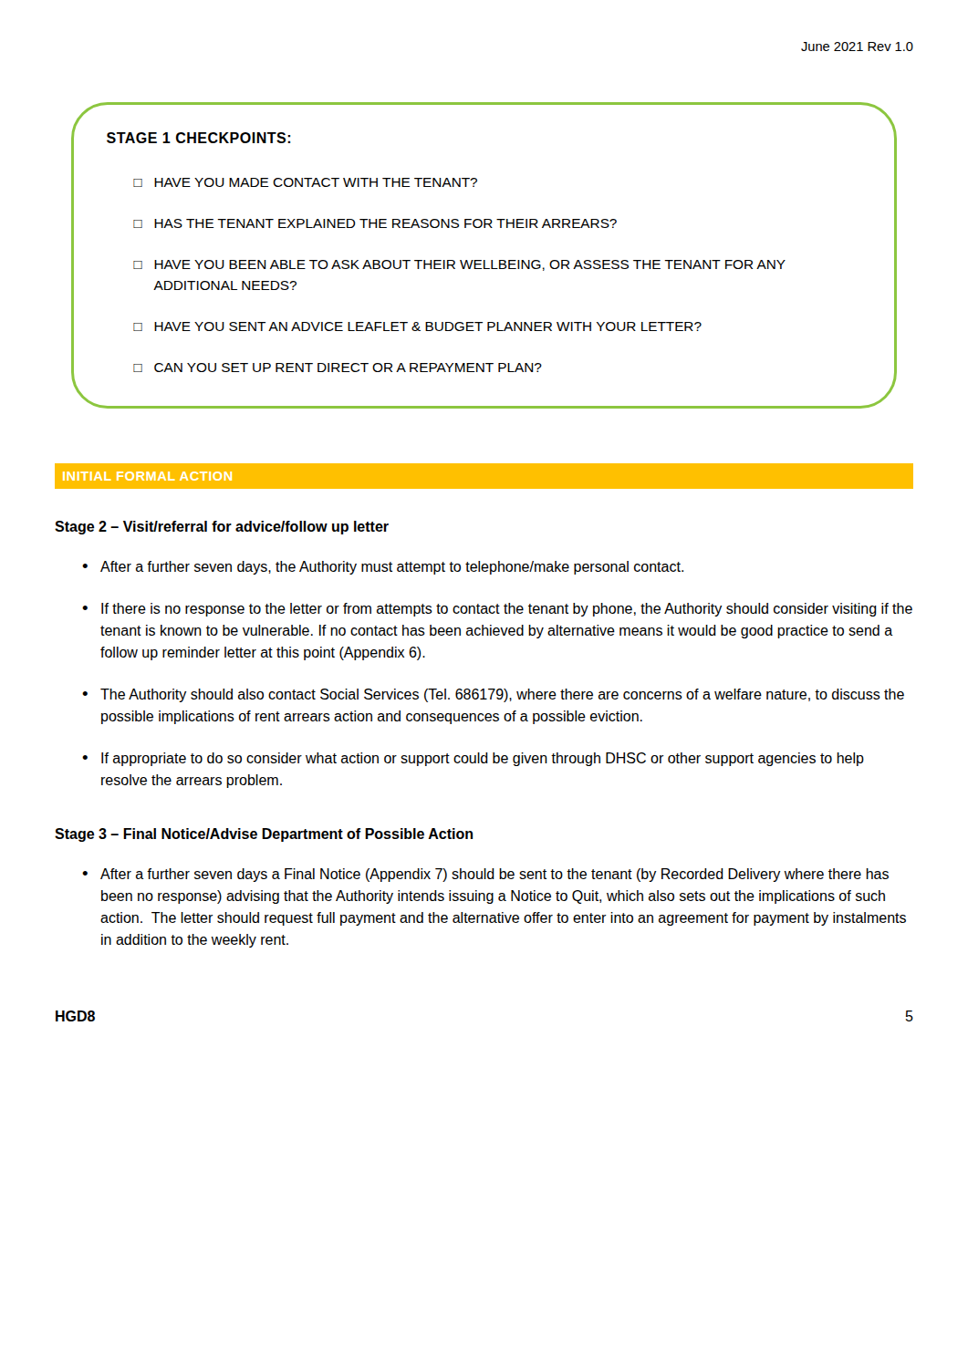June 2021 Rev 1.0
STAGE 1 CHECKPOINTS:
HAVE YOU MADE CONTACT WITH THE TENANT?
HAS THE TENANT EXPLAINED THE REASONS FOR THEIR ARREARS?
HAVE YOU BEEN ABLE TO ASK ABOUT THEIR WELLBEING, OR ASSESS THE TENANT FOR ANY ADDITIONAL NEEDS?
HAVE YOU SENT AN ADVICE LEAFLET & BUDGET PLANNER WITH YOUR LETTER?
CAN YOU SET UP RENT DIRECT OR A REPAYMENT PLAN?
INITIAL FORMAL ACTION
Stage 2 – Visit/referral for advice/follow up letter
After a further seven days, the Authority must attempt to telephone/make personal contact.
If there is no response to the letter or from attempts to contact the tenant by phone, the Authority should consider visiting if the tenant is known to be vulnerable. If no contact has been achieved by alternative means it would be good practice to send a follow up reminder letter at this point (Appendix 6).
The Authority should also contact Social Services (Tel. 686179), where there are concerns of a welfare nature, to discuss the possible implications of rent arrears action and consequences of a possible eviction.
If appropriate to do so consider what action or support could be given through DHSC or other support agencies to help resolve the arrears problem.
Stage 3 – Final Notice/Advise Department of Possible Action
After a further seven days a Final Notice (Appendix 7) should be sent to the tenant (by Recorded Delivery where there has been no response) advising that the Authority intends issuing a Notice to Quit, which also sets out the implications of such action. The letter should request full payment and the alternative offer to enter into an agreement for payment by instalments in addition to the weekly rent.
HGD8 5